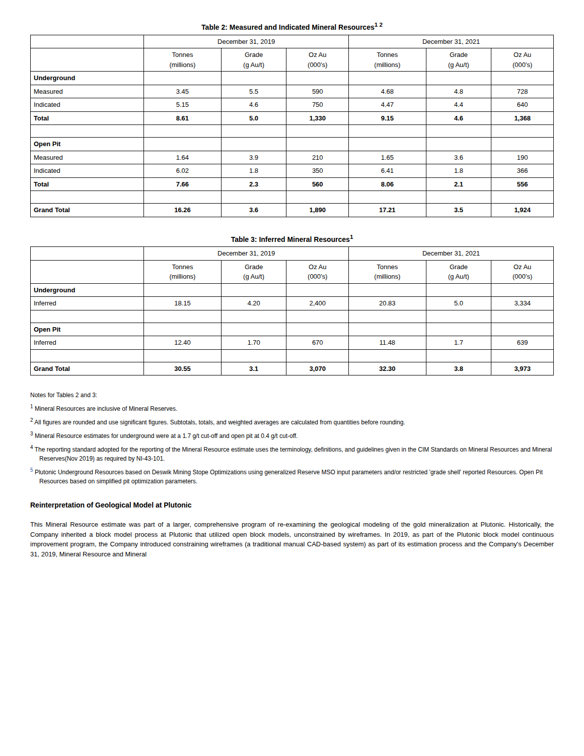Table 2: Measured and Indicated Mineral Resources1 2
| | December 31, 2019 | December 31, 2021 |
| | Tonnes (millions) | Grade (g Au/t) | Oz Au (000's) | Tonnes (millions) | Grade (g Au/t) | Oz Au (000's) |
| Underground | | | | | | |
| Measured | 3.45 | 5.5 | 590 | 4.68 | 4.8 | 728 |
| Indicated | 5.15 | 4.6 | 750 | 4.47 | 4.4 | 640 |
| Total | 8.61 | 5.0 | 1,330 | 9.15 | 4.6 | 1,368 |
| Open Pit | | | | | | |
| Measured | 1.64 | 3.9 | 210 | 1.65 | 3.6 | 190 |
| Indicated | 6.02 | 1.8 | 350 | 6.41 | 1.8 | 366 |
| Total | 7.66 | 2.3 | 560 | 8.06 | 2.1 | 556 |
| Grand Total | 16.26 | 3.6 | 1,890 | 17.21 | 3.5 | 1,924 |
Table 3: Inferred Mineral Resources1
| | December 31, 2019 | December 31, 2021 |
| | Tonnes (millions) | Grade (g Au/t) | Oz Au (000's) | Tonnes (millions) | Grade (g Au/t) | Oz Au (000's) |
| Underground | | | | | | |
| Inferred | 18.15 | 4.20 | 2,400 | 20.83 | 5.0 | 3,334 |
| Open Pit | | | | | | |
| Inferred | 12.40 | 1.70 | 670 | 11.48 | 1.7 | 639 |
| Grand Total | 30.55 | 3.1 | 3,070 | 32.30 | 3.8 | 3,973 |
Notes for Tables 2 and 3:
1 Mineral Resources are inclusive of Mineral Reserves.
2 All figures are rounded and use significant figures. Subtotals, totals, and weighted averages are calculated from quantities before rounding.
3 Mineral Resource estimates for underground were at a 1.7 g/t cut-off and open pit at 0.4 g/t cut-off.
4 The reporting standard adopted for the reporting of the Mineral Resource estimate uses the terminology, definitions, and guidelines given in the CIM Standards on Mineral Resources and Mineral Reserves(Nov 2019) as required by NI-43-101.
5 Plutonic Underground Resources based on Deswik Mining Stope Optimizations using generalized Reserve MSO input parameters and/or restricted 'grade shell' reported Resources. Open Pit Resources based on simplified pit optimization parameters.
Reinterpretation of Geological Model at Plutonic
This Mineral Resource estimate was part of a larger, comprehensive program of re-examining the geological modeling of the gold mineralization at Plutonic. Historically, the Company inherited a block model process at Plutonic that utilized open block models, unconstrained by wireframes. In 2019, as part of the Plutonic block model continuous improvement program, the Company introduced constraining wireframes (a traditional manual CAD-based system) as part of its estimation process and the Company's December 31, 2019, Mineral Resource and Mineral